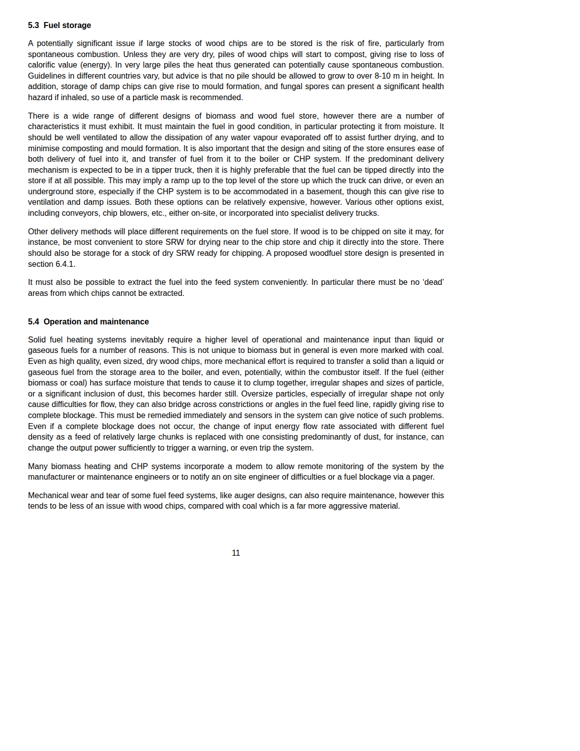5.3 Fuel storage
A potentially significant issue if large stocks of wood chips are to be stored is the risk of fire, particularly from spontaneous combustion. Unless they are very dry, piles of wood chips will start to compost, giving rise to loss of calorific value (energy). In very large piles the heat thus generated can potentially cause spontaneous combustion. Guidelines in different countries vary, but advice is that no pile should be allowed to grow to over 8-10 m in height. In addition, storage of damp chips can give rise to mould formation, and fungal spores can present a significant health hazard if inhaled, so use of a particle mask is recommended.
There is a wide range of different designs of biomass and wood fuel store, however there are a number of characteristics it must exhibit. It must maintain the fuel in good condition, in particular protecting it from moisture. It should be well ventilated to allow the dissipation of any water vapour evaporated off to assist further drying, and to minimise composting and mould formation. It is also important that the design and siting of the store ensures ease of both delivery of fuel into it, and transfer of fuel from it to the boiler or CHP system. If the predominant delivery mechanism is expected to be in a tipper truck, then it is highly preferable that the fuel can be tipped directly into the store if at all possible. This may imply a ramp up to the top level of the store up which the truck can drive, or even an underground store, especially if the CHP system is to be accommodated in a basement, though this can give rise to ventilation and damp issues. Both these options can be relatively expensive, however. Various other options exist, including conveyors, chip blowers, etc., either on-site, or incorporated into specialist delivery trucks.
Other delivery methods will place different requirements on the fuel store. If wood is to be chipped on site it may, for instance, be most convenient to store SRW for drying near to the chip store and chip it directly into the store. There should also be storage for a stock of dry SRW ready for chipping. A proposed woodfuel store design is presented in section 6.4.1.
It must also be possible to extract the fuel into the feed system conveniently. In particular there must be no ‘dead’ areas from which chips cannot be extracted.
5.4 Operation and maintenance
Solid fuel heating systems inevitably require a higher level of operational and maintenance input than liquid or gaseous fuels for a number of reasons. This is not unique to biomass but in general is even more marked with coal. Even as high quality, even sized, dry wood chips, more mechanical effort is required to transfer a solid than a liquid or gaseous fuel from the storage area to the boiler, and even, potentially, within the combustor itself. If the fuel (either biomass or coal) has surface moisture that tends to cause it to clump together, irregular shapes and sizes of particle, or a significant inclusion of dust, this becomes harder still. Oversize particles, especially of irregular shape not only cause difficulties for flow, they can also bridge across constrictions or angles in the fuel feed line, rapidly giving rise to complete blockage. This must be remedied immediately and sensors in the system can give notice of such problems. Even if a complete blockage does not occur, the change of input energy flow rate associated with different fuel density as a feed of relatively large chunks is replaced with one consisting predominantly of dust, for instance, can change the output power sufficiently to trigger a warning, or even trip the system.
Many biomass heating and CHP systems incorporate a modem to allow remote monitoring of the system by the manufacturer or maintenance engineers or to notify an on site engineer of difficulties or a fuel blockage via a pager.
Mechanical wear and tear of some fuel feed systems, like auger designs, can also require maintenance, however this tends to be less of an issue with wood chips, compared with coal which is a far more aggressive material.
11